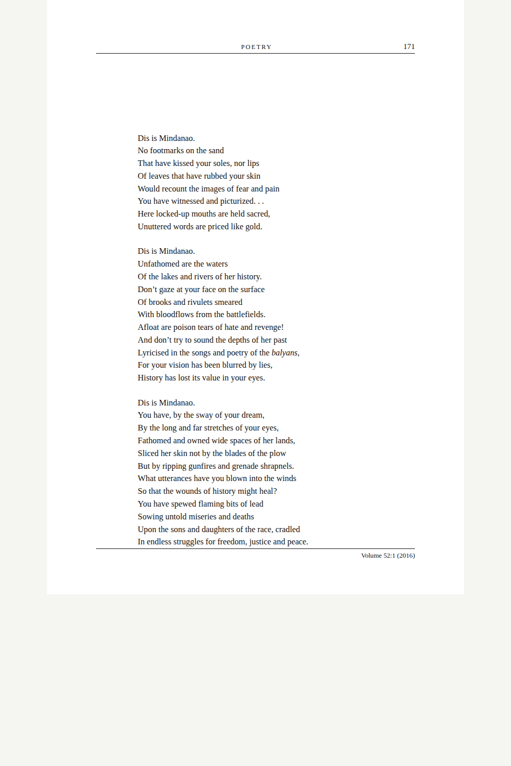POETRY 171
Dis is Mindanao. No footmarks on the sand That have kissed your soles, nor lips Of leaves that have rubbed your skin Would recount the images of fear and pain You have witnessed and picturized. . . Here locked-up mouths are held sacred, Unuttered words are priced like gold.
Dis is Mindanao. Unfathomed are the waters Of the lakes and rivers of her history. Don’t gaze at your face on the surface Of brooks and rivulets smeared With bloodflows from the battlefields. Afloat are poison tears of hate and revenge! And don’t try to sound the depths of her past Lyricised in the songs and poetry of the balyans, For your vision has been blurred by lies, History has lost its value in your eyes.
Dis is Mindanao. You have, by the sway of your dream, By the long and far stretches of your eyes, Fathomed and owned wide spaces of her lands, Sliced her skin not by the blades of the plow But by ripping gunfires and grenade shrapnels. What utterances have you blown into the winds So that the wounds of history might heal? You have spewed flaming bits of lead Sowing untold miseries and deaths Upon the sons and daughters of the race, cradled In endless struggles for freedom, justice and peace.
Volume 52:1 (2016)